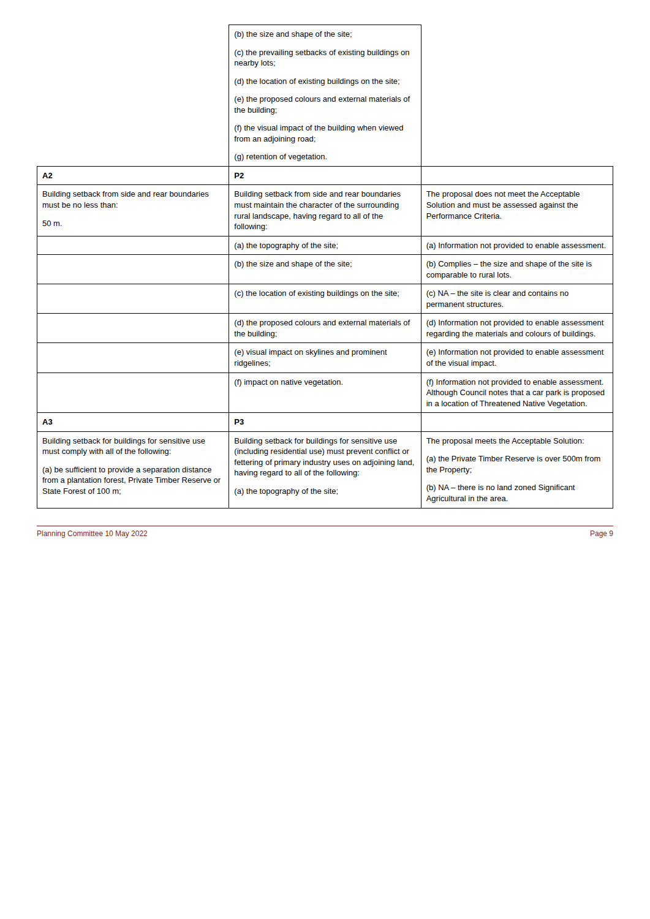| | (b) the size and shape of the site; (c) the prevailing setbacks of existing buildings on nearby lots; (d) the location of existing buildings on the site; (e) the proposed colours and external materials of the building; (f) the visual impact of the building when viewed from an adjoining road; (g) retention of vegetation. | |
| A2 | P2 | |
| Building setback from side and rear boundaries must be no less than: 50 m. | Building setback from side and rear boundaries must maintain the character of the surrounding rural landscape, having regard to all of the following: | The proposal does not meet the Acceptable Solution and must be assessed against the Performance Criteria. |
| | (a) the topography of the site; | (a) Information not provided to enable assessment. |
| | (b) the size and shape of the site; | (b) Complies – the size and shape of the site is comparable to rural lots. |
| | (c) the location of existing buildings on the site; | (c) NA – the site is clear and contains no permanent structures. |
| | (d) the proposed colours and external materials of the building; | (d) Information not provided to enable assessment regarding the materials and colours of buildings. |
| | (e) visual impact on skylines and prominent ridgelines; | (e) Information not provided to enable assessment of the visual impact. |
| | (f) impact on native vegetation. | (f) Information not provided to enable assessment. Although Council notes that a car park is proposed in a location of Threatened Native Vegetation. |
| A3 | P3 | |
| Building setback for buildings for sensitive use must comply with all of the following: (a) be sufficient to provide a separation distance from a plantation forest, Private Timber Reserve or State Forest of 100 m; | Building setback for buildings for sensitive use (including residential use) must prevent conflict or fettering of primary industry uses on adjoining land, having regard to all of the following: (a) the topography of the site; | The proposal meets the Acceptable Solution: (a) the Private Timber Reserve is over 500m from the Property; (b) NA – there is no land zoned Significant Agricultural in the area. |
Planning Committee 10 May 2022 Page 9